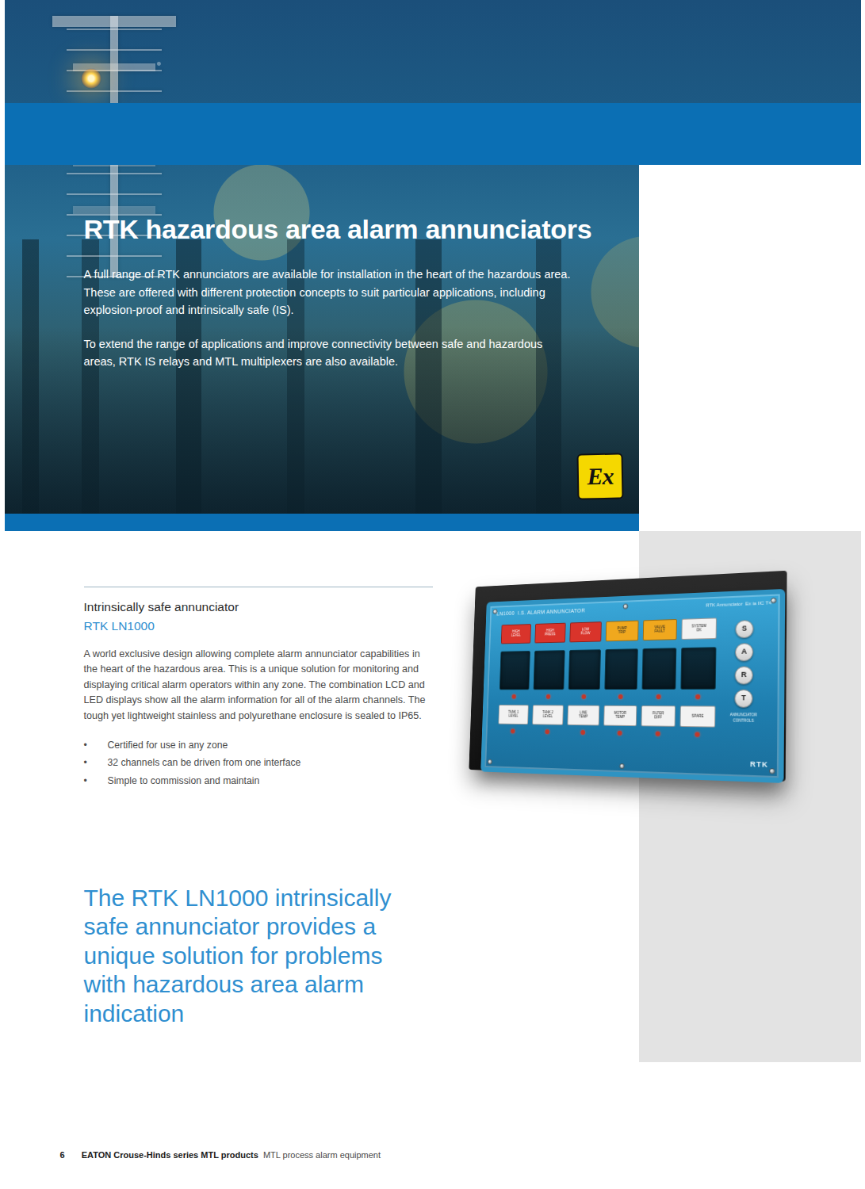RTK hazardous area alarm annunciators
A full range of RTK annunciators are available for installation in the heart of the hazardous area. These are offered with different protection concepts to suit particular applications, including explosion-proof and intrinsically safe (IS).
To extend the range of applications and improve connectivity between safe and hazardous areas, RTK IS relays and MTL multiplexers are also available.
Ex
LN1000 I.S. ALARM ANNUNCIATOR
RTK Annunciator Ex ia IIC T4
HIGH
LEVEL
HIGH
PRESS
LOW
FLOW
PUMP
TRIP
VALVE
FAULT
SYSTEM
OK
TANK 1
LEVEL
TANK 2
LEVEL
LINE
TEMP
MOTOR
TEMP
FILTER
DIFF
SPARE
S
A
R
T
ANNUNCIATOR
CONTROLS
RTK
Intrinsically safe annunciator
RTK LN1000
A world exclusive design allowing complete alarm annunciator capabilities in the heart of the hazardous area. This is a unique solution for monitoring and displaying critical alarm operators within any zone. The combination LCD and LED displays show all the alarm information for all of the alarm channels. The tough yet lightweight stainless and polyurethane enclosure is sealed to IP65.
Certified for use in any zone
32 channels can be driven from one interface
Simple to commission and maintain
The RTK LN1000 intrinsically safe annunciator provides a unique solution for problems with hazardous area alarm indication
6 EATON Crouse-Hinds series MTL products MTL process alarm equipment